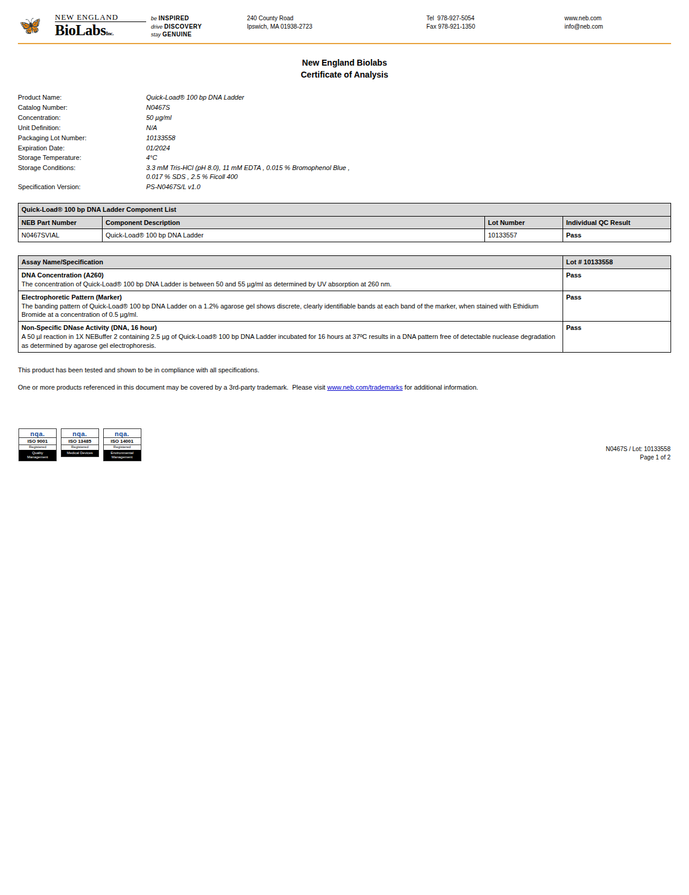| / 🦋 / NEW ENGLAND BioLabs Inc. / | be INSPIRED drive DISCOVERY stay GENUINE | 240 County Road Ipswich, MA 01938-2723 | Tel 978-927-5054 Fax 978-921-1350 | www.neb.com info@neb.com |
New England Biolabs
Certificate of Analysis
| Product Name: | Quick-Load® 100 bp DNA Ladder |
| Catalog Number: | N0467S |
| Concentration: | 50 µg/ml |
| Unit Definition: | N/A |
| Packaging Lot Number: | 10133558 |
| Expiration Date: | 01/2024 |
| Storage Temperature: | 4°C |
| Storage Conditions: | 3.3 mM Tris-HCl (pH 8.0), 11 mM EDTA , 0.015 % Bromophenol Blue , 0.017 % SDS , 2.5 % Ficoll 400 |
| Specification Version: | PS-N0467S/L v1.0 |
| Quick-Load® 100 bp DNA Ladder Component List |
| NEB Part Number | Component Description | Lot Number | Individual QC Result |
| N0467SVIAL | Quick-Load® 100 bp DNA Ladder | 10133557 | Pass |
| Assay Name/Specification | Lot # 10133558 |
| --- | --- |
| DNA Concentration (A260) The concentration of Quick-Load® 100 bp DNA Ladder is between 50 and 55 µg/ml as determined by UV absorption at 260 nm. | Pass |
| Electrophoretic Pattern (Marker) The banding pattern of Quick-Load® 100 bp DNA Ladder on a 1.2% agarose gel shows discrete, clearly identifiable bands at each band of the marker, when stained with Ethidium Bromide at a concentration of 0.5 µg/ml. | Pass |
| Non-Specific DNase Activity (DNA, 16 hour) A 50 µl reaction in 1X NEBuffer 2 containing 2.5 µg of Quick-Load® 100 bp DNA Ladder incubated for 16 hours at 37ºC results in a DNA pattern free of detectable nuclease degradation as determined by agarose gel electrophoresis. | Pass |
This product has been tested and shown to be in compliance with all specifications.
One or more products referenced in this document may be covered by a 3rd-party trademark. Please visit www.neb.com/trademarks for additional information.
| nqa. ISO 9001 Registered Quality Management nqa. ISO 13485 Registered Medical Devices nqa. ISO 14001 Registered Environmental Management | N0467S / Lot: 10133558 Page 1 of 2 |